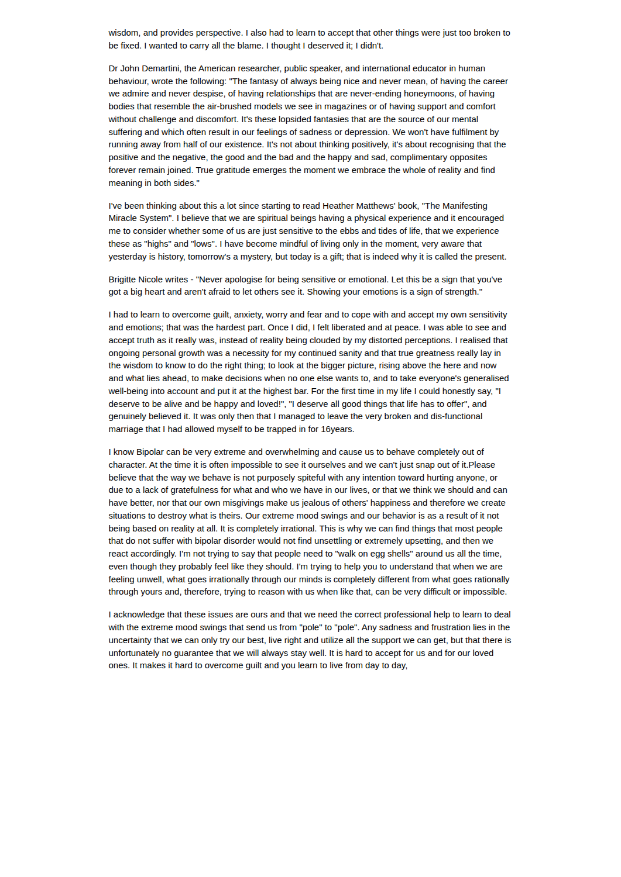wisdom, and provides perspective. I also had to learn to accept that other things were just too broken to be fixed. I wanted to carry all the blame. I thought I deserved it; I didn't.
Dr John Demartini, the American researcher, public speaker, and international educator in human behaviour, wrote the following: "The fantasy of always being nice and never mean, of having the career we admire and never despise, of having relationships that are never-ending honeymoons, of having bodies that resemble the air-brushed models we see in magazines or of having support and comfort without challenge and discomfort. It's these lopsided fantasies that are the source of our mental suffering and which often result in our feelings of sadness or depression. We won't have fulfilment by running away from half of our existence. It's not about thinking positively, it's about recognising that the positive and the negative, the good and the bad and the happy and sad, complimentary opposites forever remain joined. True gratitude emerges the moment we embrace the whole of reality and find meaning in both sides."
I've been thinking about this a lot since starting to read Heather Matthews' book, "The Manifesting Miracle System". I believe that we are spiritual beings having a physical experience and it encouraged me to consider whether some of us are just sensitive to the ebbs and tides of life, that we experience these as "highs" and "lows". I have become mindful of living only in the moment, very aware that yesterday is history, tomorrow's a mystery, but today is a gift; that is indeed why it is called the present.
Brigitte Nicole writes - "Never apologise for being sensitive or emotional. Let this be a sign that you've got a big heart and aren't afraid to let others see it. Showing your emotions is a sign of strength."
I had to learn to overcome guilt, anxiety, worry and fear and to cope with and accept my own sensitivity and emotions; that was the hardest part. Once I did, I felt liberated and at peace. I was able to see and accept truth as it really was, instead of reality being clouded by my distorted perceptions. I realised that ongoing personal growth was a necessity for my continued sanity and that true greatness really lay in the wisdom to know to do the right thing; to look at the bigger picture, rising above the here and now and what lies ahead, to make decisions when no one else wants to, and to take everyone's generalised well-being into account and put it at the highest bar. For the first time in my life I could honestly say, "I deserve to be alive and be happy and loved!", "I deserve all good things that life has to offer", and genuinely believed it. It was only then that I managed to leave the very broken and dis-functional marriage that I had allowed myself to be trapped in for 16years.
I know Bipolar can be very extreme and overwhelming and cause us to behave completely out of character. At the time it is often impossible to see it ourselves and we can't just snap out of it.Please believe that the way we behave is not purposely spiteful with any intention toward hurting anyone, or due to a lack of gratefulness for what and who we have in our lives, or that we think we should and can have better, nor that our own misgivings make us jealous of others' happiness and therefore we create situations to destroy what is theirs. Our extreme mood swings and our behavior is as a result of it not being based on reality at all. It is completely irrational. This is why we can find things that most people that do not suffer with bipolar disorder would not find unsettling or extremely upsetting, and then we react accordingly. I'm not trying to say that people need to "walk on egg shells" around us all the time, even though they probably feel like they should. I'm trying to help you to understand that when we are feeling unwell, what goes irrationally through our minds is completely different from what goes rationally through yours and, therefore, trying to reason with us when like that, can be very difficult or impossible.
I acknowledge that these issues are ours and that we need the correct professional help to learn to deal with the extreme mood swings that send us from "pole" to "pole". Any sadness and frustration lies in the uncertainty that we can only try our best, live right and utilize all the support we can get, but that there is unfortunately no guarantee that we will always stay well. It is hard to accept for us and for our loved ones. It makes it hard to overcome guilt and you learn to live from day to day,